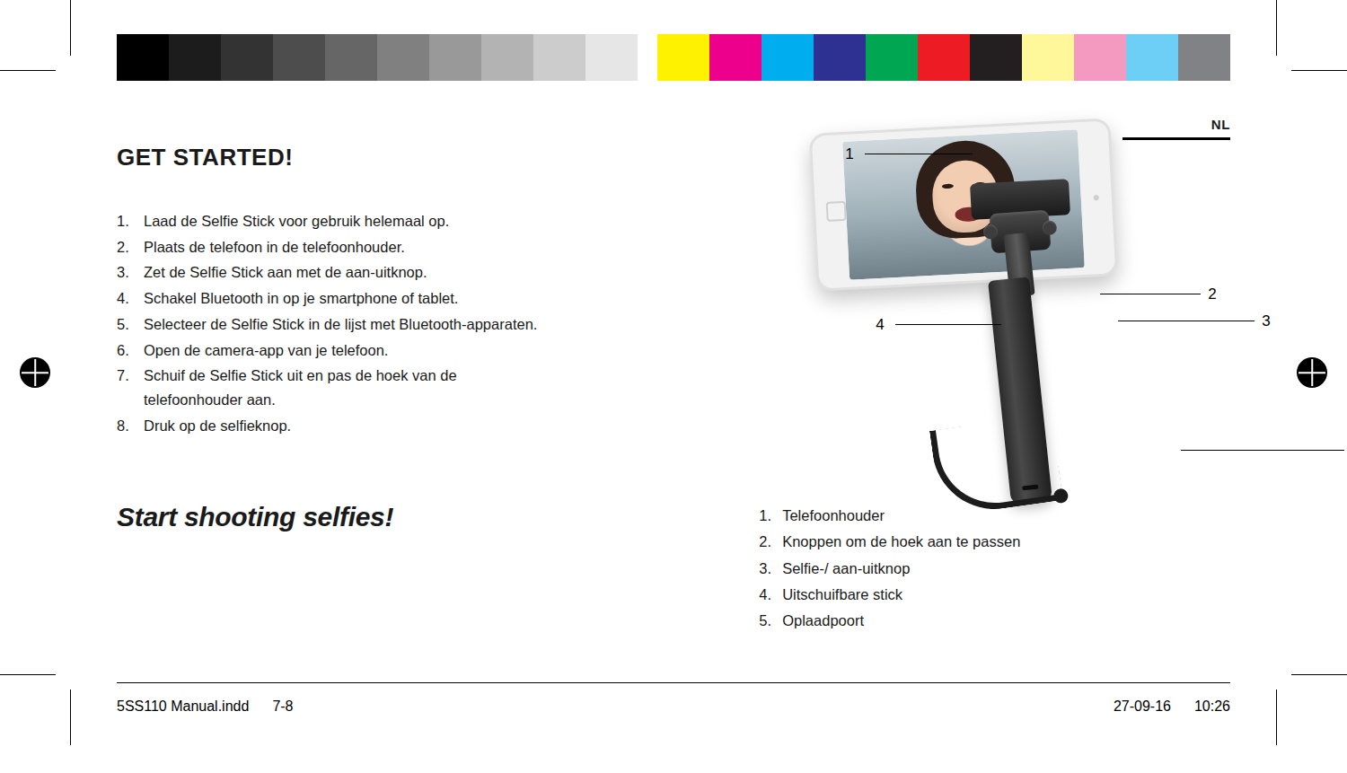GET STARTED!
Laad de Selfie Stick voor gebruik helemaal op.
Plaats de telefoon in de telefoonhouder.
Zet de Selfie Stick aan met de aan-uitknop.
Schakel Bluetooth in op je smartphone of tablet.
Selecteer de Selfie Stick in de lijst met Bluetooth-apparaten.
Open de camera-app van je telefoon.
Schuif de Selfie Stick uit en pas de hoek van de
telefoonhouder aan.
Druk op de selfieknop.
Start shooting selfies!
NL
1 2 3 4 5
Telefoonhouder
Knoppen om de hoek aan te passen
Selfie-/ aan-uitknop
Uitschuifbare stick
Oplaadpoort
5SS110 Manual.indd 7-8
27-09-16 10:26